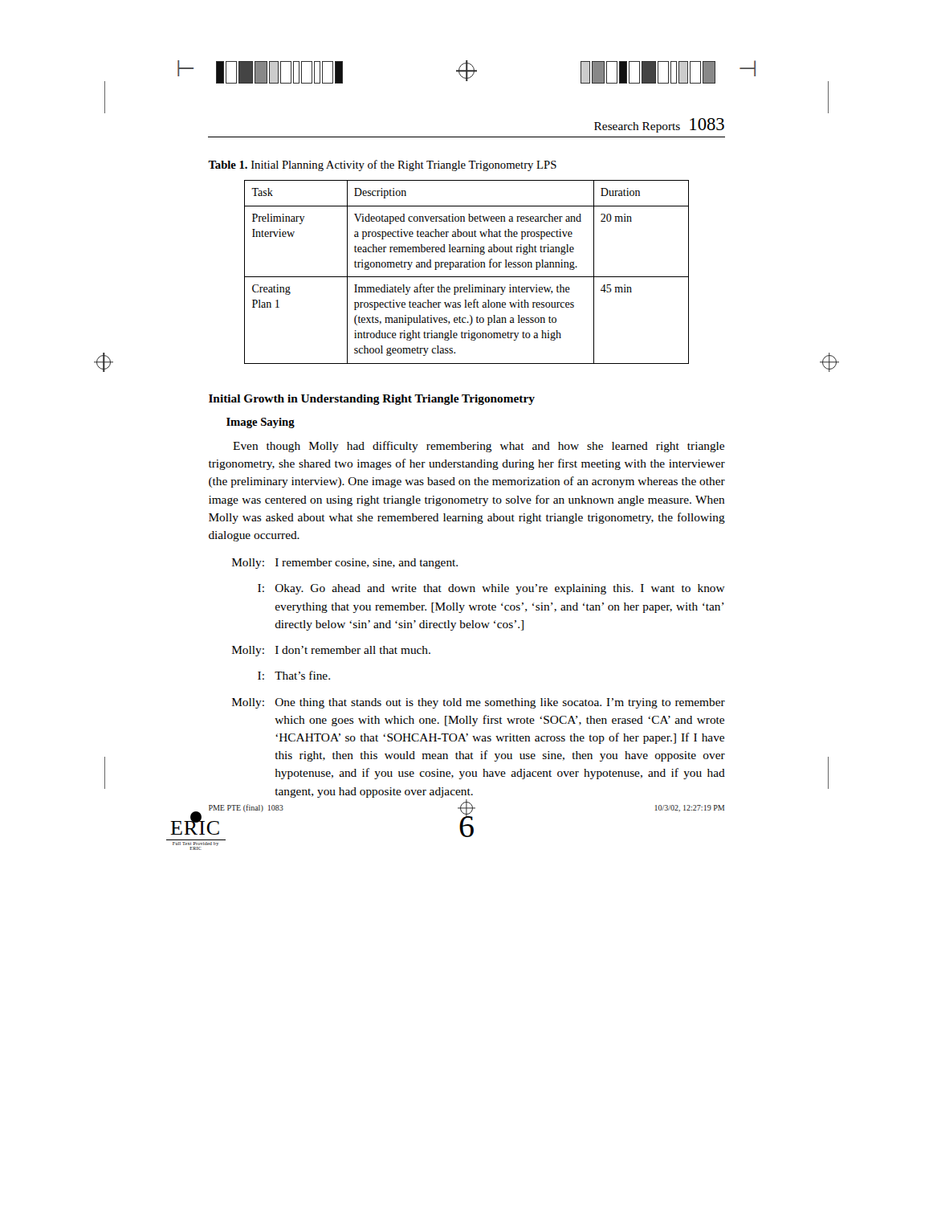⊢
⊣
Research Reports 1083
Table 1. Initial Planning Activity of the Right Triangle Trigonometry LPS
| Task | Description | Duration |
| --- | --- | --- |
| Preliminary Interview | Videotaped conversation between a researcher and a prospective teacher about what the prospective teacher remembered learning about right triangle trigonometry and preparation for lesson planning. | 20 min |
| Creating Plan 1 | Immediately after the preliminary interview, the prospective teacher was left alone with resources (texts, manipulatives, etc.) to plan a lesson to introduce right triangle trigonometry to a high school geometry class. | 45 min |
Initial Growth in Understanding Right Triangle Trigonometry
Image Saying
Even though Molly had difficulty remembering what and how she learned right triangle trigonometry, she shared two images of her understanding during her first meeting with the interviewer (the preliminary interview). One image was based on the memorization of an acronym whereas the other image was centered on using right triangle trigonometry to solve for an unknown angle measure. When Molly was asked about what she remembered learning about right triangle trigonometry, the following dialogue occurred.
Molly:
I remember cosine, sine, and tangent.
I:
Okay. Go ahead and write that down while you’re explaining this. I want to know everything that you remember. [Molly wrote ‘cos’, ‘sin’, and ‘tan’ on her paper, with ‘tan’ directly below ‘sin’ and ‘sin’ directly below ‘cos’.]
Molly:
I don’t remember all that much.
I:
That’s fine.
Molly:
One thing that stands out is they told me something like socatoa. I’m trying to remember which one goes with which one. [Molly first wrote ‘SOCA’, then erased ‘CA’ and wrote ‘HCAHTOA’ so that ‘SOHCAH-TOA’ was written across the top of her paper.] If I have this right, then this would mean that if you use sine, then you have opposite over hypotenuse, and if you use cosine, you have adjacent over hypotenuse, and if you had tangent, you had opposite over adjacent.
PME PTE (final) 1083 10/3/02, 12:27:19 PM
ERIC
Full Text Provided by ERIC
6